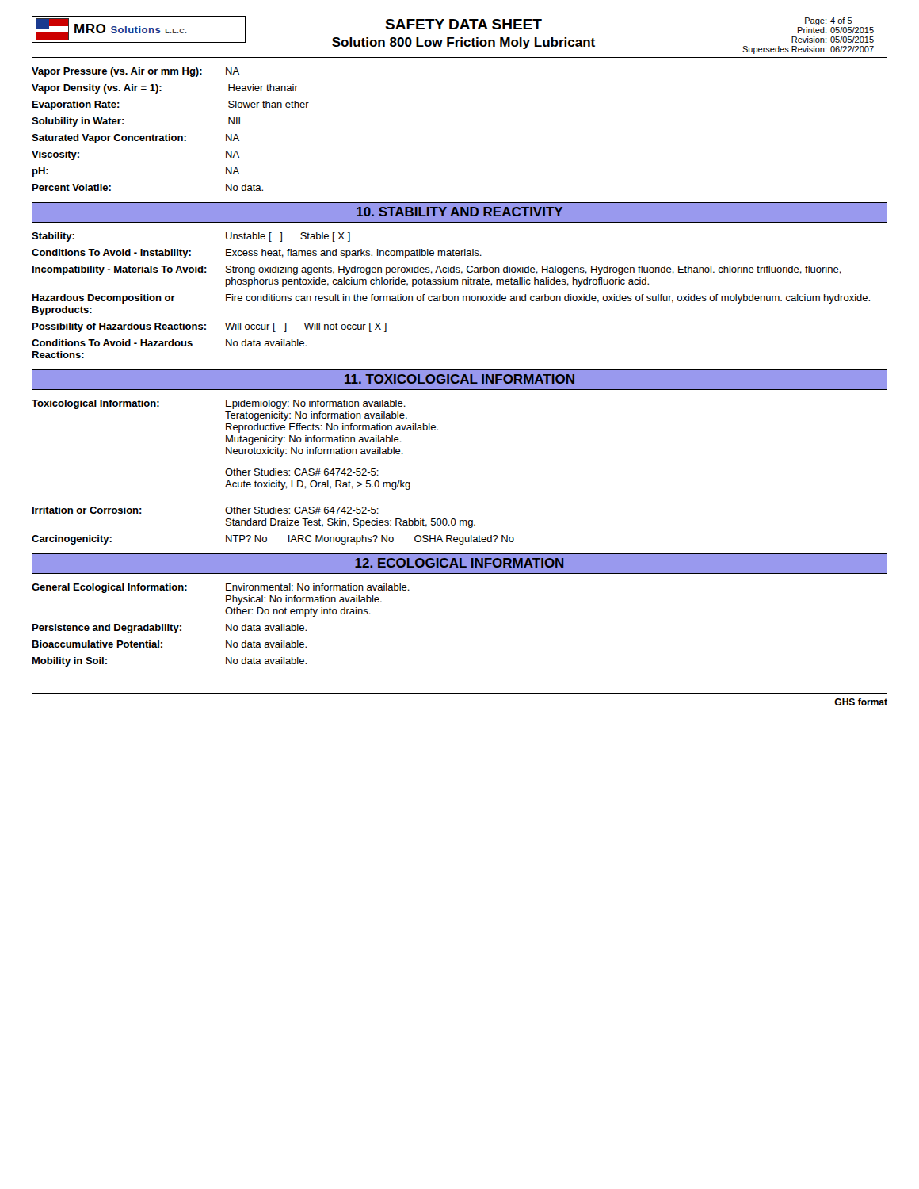MRO Solutions L.L.C.
SAFETY DATA SHEET
Solution 800 Low Friction Moly Lubricant
| Page: | 4 of 5 |
| Printed: | 05/05/2015 |
| Revision: | 05/05/2015 |
| Supersedes Revision: | 06/22/2007 |
| Vapor Pressure (vs. Air or mm Hg): | NA |
| Vapor Density (vs. Air = 1): | Heavier thanair |
| Evaporation Rate: | Slower than ether |
| Solubility in Water: | NIL |
| Saturated Vapor Concentration: | NA |
| Viscosity: | NA |
| pH: | NA |
| Percent Volatile: | No data. |
10. STABILITY AND REACTIVITY
| Stability: | Unstable [ ] Stable [ X ] |
| Conditions To Avoid - Instability: | Excess heat, flames and sparks. Incompatible materials. |
| Incompatibility - Materials To Avoid: | Strong oxidizing agents, Hydrogen peroxides, Acids, Carbon dioxide, Halogens, Hydrogen fluoride, Ethanol. chlorine trifluoride, fluorine, phosphorus pentoxide, calcium chloride, potassium nitrate, metallic halides, hydrofluoric acid. |
| Hazardous Decomposition or Byproducts: | Fire conditions can result in the formation of carbon monoxide and carbon dioxide, oxides of sulfur, oxides of molybdenum. calcium hydroxide. |
| Possibility of Hazardous Reactions: | Will occur [ ] Will not occur [ X ] |
| Conditions To Avoid - Hazardous Reactions: | No data available. |
11. TOXICOLOGICAL INFORMATION
| Toxicological Information: | Epidemiology: No information available. Teratogenicity: No information available. Reproductive Effects: No information available. Mutagenicity: No information available. Neurotoxicity: No information available. Other Studies: CAS# 64742-52-5: Acute toxicity, LD, Oral, Rat, > 5.0 mg/kg |
| Irritation or Corrosion: | Other Studies: CAS# 64742-52-5: Standard Draize Test, Skin, Species: Rabbit, 500.0 mg. |
| Carcinogenicity: | NTP? No IARC Monographs? No OSHA Regulated? No |
12. ECOLOGICAL INFORMATION
| General Ecological Information: | Environmental: No information available. Physical: No information available. Other: Do not empty into drains. |
| Persistence and Degradability: | No data available. |
| Bioaccumulative Potential: | No data available. |
| Mobility in Soil: | No data available. |
GHS format